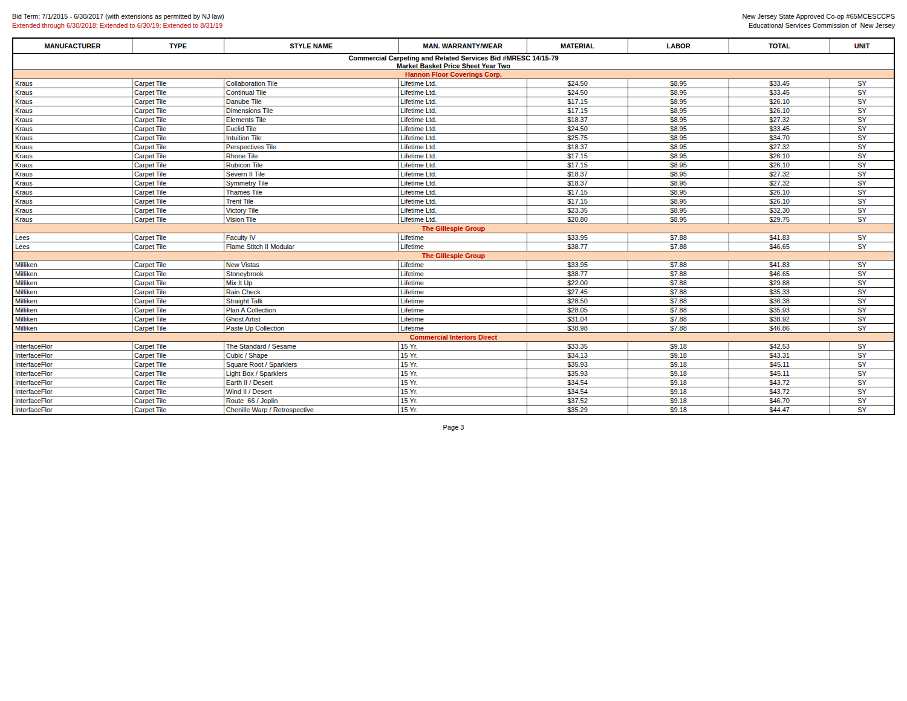Bid Term: 7/1/2015 - 6/30/2017 (with extensions as permitted by NJ law)
Extended through 6/30/2018; Extended to 6/30/19; Extended to 8/31/19
New Jersey State Approved Co-op #65MCESCCPS
Educational Services Commission of New Jersey
| MANUFACTURER | TYPE | STYLE NAME | MAN. WARRANTY/WEAR | MATERIAL | LABOR | TOTAL | UNIT |
| --- | --- | --- | --- | --- | --- | --- | --- |
| Commercial Carpeting and Related Services Bid #MRESC 14/15-79 |
| Market Basket Price Sheet Year Two |
| Hannon Floor Coverings Corp. |
| Kraus | Carpet Tile | Collaboration Tile | Lifetime Ltd. | $24.50 | $8.95 | $33.45 | SY |
| Kraus | Carpet Tile | Continual Tile | Lifetime Ltd. | $24.50 | $8.95 | $33.45 | SY |
| Kraus | Carpet Tile | Danube Tile | Lifetime Ltd. | $17.15 | $8.95 | $26.10 | SY |
| Kraus | Carpet Tile | Dimensions Tile | Lifetime Ltd. | $17.15 | $8.95 | $26.10 | SY |
| Kraus | Carpet Tile | Elements Tile | Lifetime Ltd. | $18.37 | $8.95 | $27.32 | SY |
| Kraus | Carpet Tile | Euclid Tile | Lifetime Ltd. | $24.50 | $8.95 | $33.45 | SY |
| Kraus | Carpet Tile | Intuition Tile | Lifetime Ltd. | $25.75 | $8.95 | $34.70 | SY |
| Kraus | Carpet Tile | Perspectives Tile | Lifetime Ltd. | $18.37 | $8.95 | $27.32 | SY |
| Kraus | Carpet Tile | Rhone Tile | Lifetime Ltd. | $17.15 | $8.95 | $26.10 | SY |
| Kraus | Carpet Tile | Rubicon Tile | Lifetime Ltd. | $17.15 | $8.95 | $26.10 | SY |
| Kraus | Carpet Tile | Severn II Tile | Lifetime Ltd. | $18.37 | $8.95 | $27.32 | SY |
| Kraus | Carpet Tile | Symmetry Tile | Lifetime Ltd. | $18.37 | $8.95 | $27.32 | SY |
| Kraus | Carpet Tile | Thames Tile | Lifetime Ltd. | $17.15 | $8.95 | $26.10 | SY |
| Kraus | Carpet Tile | Trent Tile | Lifetime Ltd. | $17.15 | $8.95 | $26.10 | SY |
| Kraus | Carpet Tile | Victory Tile | Lifetime Ltd. | $23.35 | $8.95 | $32.30 | SY |
| Kraus | Carpet Tile | Vision Tile | Lifetime Ltd. | $20.80 | $8.95 | $29.75 | SY |
| The Gillespie Group |
| Lees | Carpet Tile | Faculty IV | Lifetime | $33.95 | $7.88 | $41.83 | SY |
| Lees | Carpet Tile | Flame Stitch II Modular | Lifetime | $38.77 | $7.88 | $46.65 | SY |
| The Gillespie Group |
| Milliken | Carpet Tile | New Vistas | Lifetime | $33.95 | $7.88 | $41.83 | SY |
| Milliken | Carpet Tile | Stoneybrook | Lifetime | $38.77 | $7.88 | $46.65 | SY |
| Milliken | Carpet Tile | Mix It Up | Lifetime | $22.00 | $7.88 | $29.88 | SY |
| Milliken | Carpet Tile | Rain Check | Lifetime | $27.45 | $7.88 | $35.33 | SY |
| Milliken | Carpet Tile | Straight Talk | Lifetime | $28.50 | $7.88 | $36.38 | SY |
| Milliken | Carpet Tile | Plan A Collection | Lifetime | $28.05 | $7.88 | $35.93 | SY |
| Milliken | Carpet Tile | Ghost Artist | Lifetime | $31.04 | $7.88 | $38.92 | SY |
| Milliken | Carpet Tile | Paste Up Collection | Lifetime | $38.98 | $7.88 | $46.86 | SY |
| Commercial Interiors Direct |
| InterfaceFlor | Carpet Tile | The Standard / Sesame | 15 Yr. | $33.35 | $9.18 | $42.53 | SY |
| InterfaceFlor | Carpet Tile | Cubic / Shape | 15 Yr. | $34.13 | $9.18 | $43.31 | SY |
| InterfaceFlor | Carpet Tile | Square Root / Sparklers | 15 Yr. | $35.93 | $9.18 | $45.11 | SY |
| InterfaceFlor | Carpet Tile | Light Box / Sparklers | 15 Yr. | $35.93 | $9.18 | $45.11 | SY |
| InterfaceFlor | Carpet Tile | Earth II / Desert | 15 Yr. | $34.54 | $9.18 | $43.72 | SY |
| InterfaceFlor | Carpet Tile | Wind II / Desert | 15 Yr. | $34.54 | $9.18 | $43.72 | SY |
| InterfaceFlor | Carpet Tile | Route 66 / Joplin | 15 Yr. | $37.52 | $9.18 | $46.70 | SY |
| InterfaceFlor | Carpet Tile | Chenille Warp / Retrospective | 15 Yr. | $35.29 | $9.18 | $44.47 | SY |
Page 3